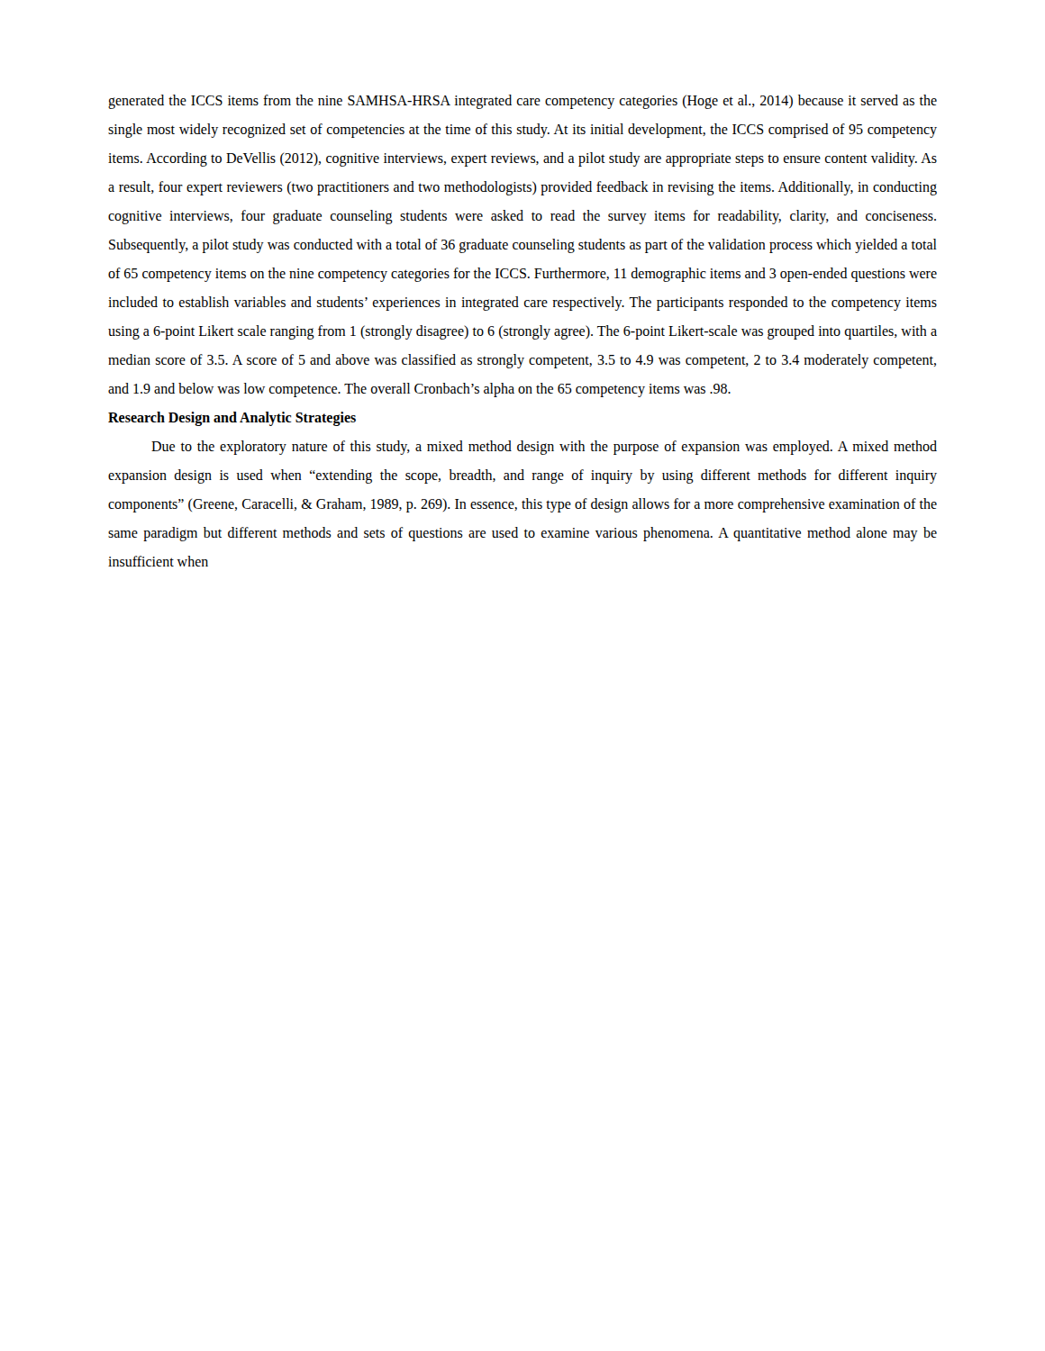generated the ICCS items from the nine SAMHSA-HRSA integrated care competency categories (Hoge et al., 2014) because it served as the single most widely recognized set of competencies at the time of this study. At its initial development, the ICCS comprised of 95 competency items. According to DeVellis (2012), cognitive interviews, expert reviews, and a pilot study are appropriate steps to ensure content validity. As a result, four expert reviewers (two practitioners and two methodologists) provided feedback in revising the items. Additionally, in conducting cognitive interviews, four graduate counseling students were asked to read the survey items for readability, clarity, and conciseness. Subsequently, a pilot study was conducted with a total of 36 graduate counseling students as part of the validation process which yielded a total of 65 competency items on the nine competency categories for the ICCS. Furthermore, 11 demographic items and 3 open-ended questions were included to establish variables and students’ experiences in integrated care respectively. The participants responded to the competency items using a 6-point Likert scale ranging from 1 (strongly disagree) to 6 (strongly agree). The 6-point Likert-scale was grouped into quartiles, with a median score of 3.5. A score of 5 and above was classified as strongly competent, 3.5 to 4.9 was competent, 2 to 3.4 moderately competent, and 1.9 and below was low competence. The overall Cronbach’s alpha on the 65 competency items was .98.
Research Design and Analytic Strategies
Due to the exploratory nature of this study, a mixed method design with the purpose of expansion was employed. A mixed method expansion design is used when “extending the scope, breadth, and range of inquiry by using different methods for different inquiry components” (Greene, Caracelli, & Graham, 1989, p. 269). In essence, this type of design allows for a more comprehensive examination of the same paradigm but different methods and sets of questions are used to examine various phenomena. A quantitative method alone may be insufficient when